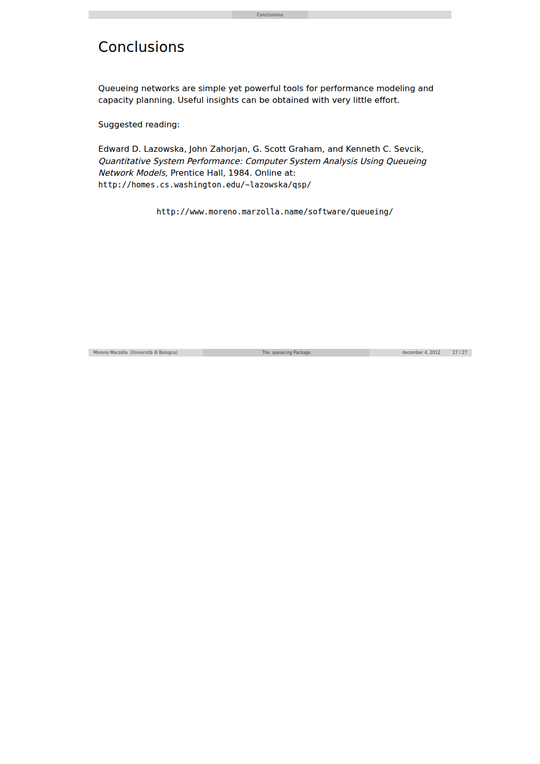Conclusions
Conclusions
Queueing networks are simple yet powerful tools for performance modeling and capacity planning. Useful insights can be obtained with very little effort.
Suggested reading:
Edward D. Lazowska, John Zahorjan, G. Scott Graham, and Kenneth C. Sevcik, Quantitative System Performance: Computer System Analysis Using Queueing Network Models, Prentice Hall, 1984. Online at:
http://homes.cs.washington.edu/~lazowska/qsp/
http://www.moreno.marzolla.name/software/queueing/
Moreno Marzolla (Università di Bologna)
The queueing Package
december 4, 2012
27 / 27